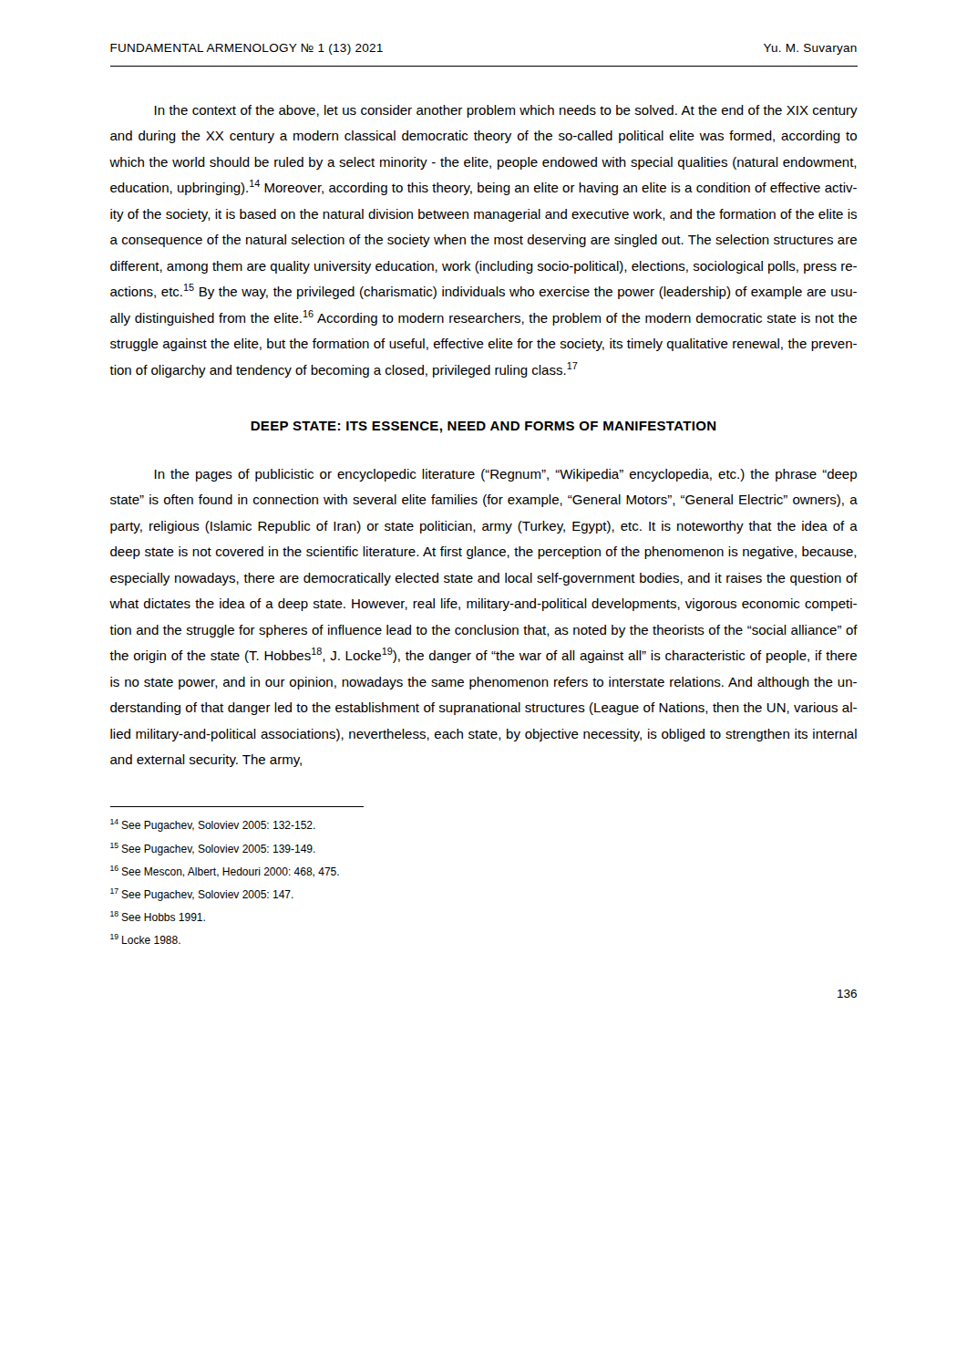FUNDAMENTAL ARMENOLOGY № 1 (13) 2021 Yu. M. Suvaryan
In the context of the above, let us consider another problem which needs to be solved. At the end of the XIX century and during the XX century a modern classical democratic theory of the so-called political elite was formed, according to which the world should be ruled by a select minority - the elite, people endowed with special qualities (natural endowment, education, upbringing).14 Moreover, according to this theory, being an elite or having an elite is a condition of effective activity of the society, it is based on the natural division between managerial and executive work, and the formation of the elite is a consequence of the natural selection of the society when the most deserving are singled out. The selection structures are different, among them are quality university education, work (including socio-political), elections, sociological polls, press reactions, etc.15 By the way, the privileged (charismatic) individuals who exercise the power (leadership) of example are usually distinguished from the elite.16 According to modern researchers, the problem of the modern democratic state is not the struggle against the elite, but the formation of useful, effective elite for the society, its timely qualitative renewal, the prevention of oligarchy and tendency of becoming a closed, privileged ruling class.17
Deep State: Its Essence, Need and Forms of Manifestation
In the pages of publicistic or encyclopedic literature (“Regnum”, “Wikipedia” encyclopedia, etc.) the phrase “deep state” is often found in connection with several elite families (for example, “General Motors”, “General Electric” owners), a party, religious (Islamic Republic of Iran) or state politician, army (Turkey, Egypt), etc. It is noteworthy that the idea of a deep state is not covered in the scientific literature. At first glance, the perception of the phenomenon is negative, because, especially nowadays, there are democratically elected state and local self-government bodies, and it raises the question of what dictates the idea of a deep state. However, real life, military-and-political developments, vigorous economic competition and the struggle for spheres of influence lead to the conclusion that, as noted by the theorists of the “social alliance” of the origin of the state (T. Hobbes18, J. Locke19), the danger of “the war of all against all” is characteristic of people, if there is no state power, and in our opinion, nowadays the same phenomenon refers to interstate relations. And although the understanding of that danger led to the establishment of supranational structures (League of Nations, then the UN, various allied military-and-political associations), nevertheless, each state, by objective necessity, is obliged to strengthen its internal and external security. The army,
14See Pugachev, Soloviev 2005: 132-152.
15See Pugachev, Soloviev 2005: 139-149.
16See Mescon, Albert, Hedouri 2000: 468, 475.
17See Pugachev, Soloviev 2005: 147.
18See Hobbs 1991.
19Locke 1988.
136